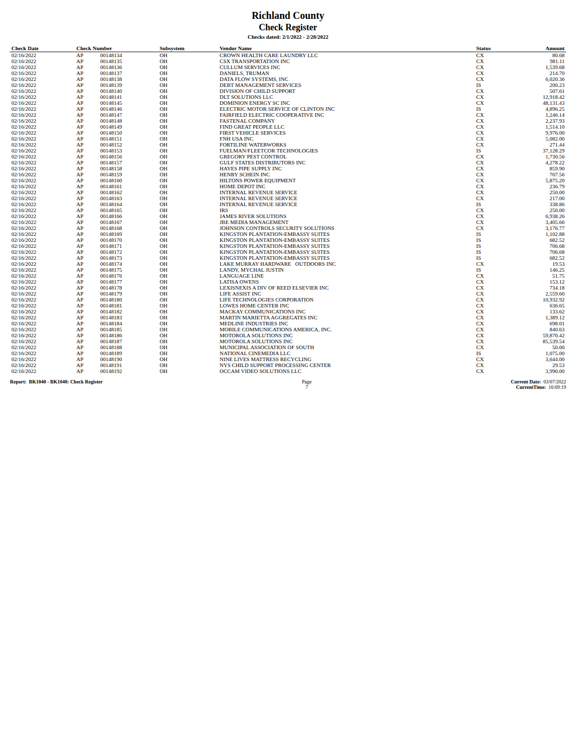Richland County
Check Register
Checks dated: 2/1/2022 - 2/28/2022
| Check Date | Check Number | Subsystem | Vendor Name | Status | Amount |
| --- | --- | --- | --- | --- | --- |
| 02/16/2022 | AP | 00148134 | OH | CROWN HEALTH CARE LAUNDRY LLC | CX | 80.68 |
| 02/16/2022 | AP | 00148135 | OH | CSX TRANSPORTATION INC | CX | 981.11 |
| 02/16/2022 | AP | 00148136 | OH | CULLUM SERVICES INC | CX | 1,539.68 |
| 02/16/2022 | AP | 00148137 | OH | DANIELS, TRUMAN | CX | 214.70 |
| 02/16/2022 | AP | 00148138 | OH | DATA FLOW SYSTEMS, INC | CX | 6,020.36 |
| 02/16/2022 | AP | 00148139 | OH | DEBT MANAGEMENT SERVICES | IS | 200.23 |
| 02/16/2022 | AP | 00148140 | OH | DIVISION OF CHILD SUPPORT | CX | 507.61 |
| 02/16/2022 | AP | 00148141 | OH | DLT SOLUTIONS LLC | CX | 12,918.42 |
| 02/16/2022 | AP | 00148145 | OH | DOMINION ENERGY SC INC | CX | 48,131.43 |
| 02/16/2022 | AP | 00148146 | OH | ELECTRIC MOTOR SERVICE OF CLINTON INC | IS | 4,896.25 |
| 02/16/2022 | AP | 00148147 | OH | FAIRFIELD ELECTRIC COOPERATIVE INC | CX | 1,246.14 |
| 02/16/2022 | AP | 00148148 | OH | FASTENAL COMPANY | CX | 2,237.93 |
| 02/16/2022 | AP | 00148149 | OH | FIND GREAT PEOPLE LLC | CX | 1,514.10 |
| 02/16/2022 | AP | 00148150 | OH | FIRST VEHICLE SERVICES | CX | 9,976.00 |
| 02/16/2022 | AP | 00148151 | OH | FNH USA INC | CX | 5,082.00 |
| 02/16/2022 | AP | 00148152 | OH | FORTILINE WATERWORKS | CX | 271.44 |
| 02/16/2022 | AP | 00148153 | OH | FUELMAN/FLEETCOR TECHNOLOGIES | IS | 37,128.29 |
| 02/16/2022 | AP | 00148156 | OH | GREGORY PEST CONTROL | CX | 1,730.56 |
| 02/16/2022 | AP | 00148157 | OH | GULF STATES DISTRIBUTORS INC | CX | 4,278.22 |
| 02/16/2022 | AP | 00148158 | OH | HAYES PIPE SUPPLY INC | CX | 859.90 |
| 02/16/2022 | AP | 00148159 | OH | HENRY SCHEIN INC | CX | 767.56 |
| 02/16/2022 | AP | 00148160 | OH | HILTONS POWER EQUIPMENT | CX | 5,875.20 |
| 02/16/2022 | AP | 00148161 | OH | HOME DEPOT INC | CX | 236.79 |
| 02/16/2022 | AP | 00148162 | OH | INTERNAL REVENUE SERVICE | CX | 250.00 |
| 02/16/2022 | AP | 00148163 | OH | INTERNAL REVENUE SERVICE | CX | 217.00 |
| 02/16/2022 | AP | 00148164 | OH | INTERNAL REVENUE SERVICE | IS | 338.86 |
| 02/16/2022 | AP | 00148165 | OH | IRS | CX | 250.00 |
| 02/16/2022 | AP | 00148166 | OH | JAMES RIVER SOLUTIONS | CX | 6,938.26 |
| 02/16/2022 | AP | 00148167 | OH | JBE MEDIA MANAGEMENT | CX | 3,405.66 |
| 02/16/2022 | AP | 00148168 | OH | JOHNSON CONTROLS SECURITY SOLUTIONS | CX | 3,176.77 |
| 02/16/2022 | AP | 00148169 | OH | KINGSTON PLANTATION-EMBASSY SUITES | IS | 1,102.88 |
| 02/16/2022 | AP | 00148170 | OH | KINGSTON PLANTATION-EMBASSY SUITES | IS | 682.52 |
| 02/16/2022 | AP | 00148171 | OH | KINGSTON PLANTATION-EMBASSY SUITES | IS | 706.68 |
| 02/16/2022 | AP | 00148172 | OH | KINGSTON PLANTATION-EMBASSY SUITES | IS | 706.68 |
| 02/16/2022 | AP | 00148173 | OH | KINGSTON PLANTATION-EMBASSY SUITES | IS | 682.52 |
| 02/16/2022 | AP | 00148174 | OH | LAKE MURRAY HARDWARE OUTDOORS INC | CX | 19.53 |
| 02/16/2022 | AP | 00148175 | OH | LANDY, MYCHAL JUSTIN | IS | 146.25 |
| 02/16/2022 | AP | 00148176 | OH | LANGUAGE LINE | CX | 51.75 |
| 02/16/2022 | AP | 00148177 | OH | LATISA OWENS | CX | 153.12 |
| 02/16/2022 | AP | 00148178 | OH | LEXISNEXIS A DIV OF REED ELSEVIER INC | CX | 734.18 |
| 02/16/2022 | AP | 00148179 | OH | LIFE ASSIST INC | CX | 2,559.60 |
| 02/16/2022 | AP | 00148180 | OH | LIFE TECHNOLOGIES CORPORATION | CX | 10,932.92 |
| 02/16/2022 | AP | 00148181 | OH | LOWES HOME CENTER INC | CX | 636.65 |
| 02/16/2022 | AP | 00148182 | OH | MACKAY COMMUNICATIONS INC | CX | 133.62 |
| 02/16/2022 | AP | 00148183 | OH | MARTIN MARIETTA AGGREGATES INC | CX | 1,389.12 |
| 02/16/2022 | AP | 00148184 | OH | MEDLINE INDUSTRIES INC | CX | 698.01 |
| 02/16/2022 | AP | 00148185 | OH | MOBILE COMMUNICATIONS AMERICA, INC. | CX | 840.63 |
| 02/16/2022 | AP | 00148186 | OH | MOTOROLA SOLUTIONS INC | CX | 59,870.42 |
| 02/16/2022 | AP | 00148187 | OH | MOTOROLA SOLUTIONS INC | CX | 85,539.54 |
| 02/16/2022 | AP | 00148188 | OH | MUNICIPAL ASSOCIATION OF SOUTH | CX | 50.00 |
| 02/16/2022 | AP | 00148189 | OH | NATIONAL CINEMEDIA LLC | IS | 1,075.00 |
| 02/16/2022 | AP | 00148190 | OH | NINE LIVES MATTRESS RECYCLING | CX | 3,644.00 |
| 02/16/2022 | AP | 00148191 | OH | NYS CHILD SUPPORT PROCESSING CENTER | CX | 29.53 |
| 02/16/2022 | AP | 00148192 | OH | OCCAM VIDEO SOLUTIONS LLC | CX | 3,990.00 |
Report: BK1040 - BK1040: Check Register
Page
7
Current Date: 03/07/2022
CurrentTime: 16:09:19